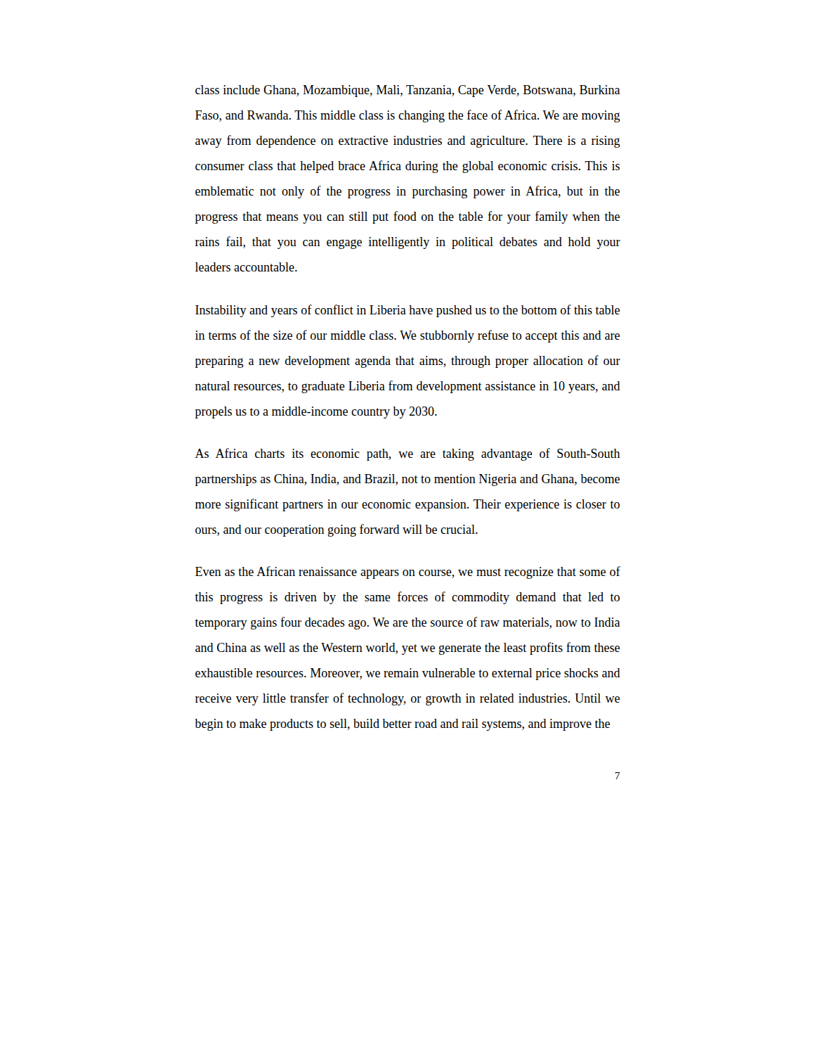class include Ghana, Mozambique, Mali, Tanzania, Cape Verde, Botswana, Burkina Faso, and Rwanda. This middle class is changing the face of Africa. We are moving away from dependence on extractive industries and agriculture. There is a rising consumer class that helped brace Africa during the global economic crisis. This is emblematic not only of the progress in purchasing power in Africa, but in the progress that means you can still put food on the table for your family when the rains fail, that you can engage intelligently in political debates and hold your leaders accountable.
Instability and years of conflict in Liberia have pushed us to the bottom of this table in terms of the size of our middle class. We stubbornly refuse to accept this and are preparing a new development agenda that aims, through proper allocation of our natural resources, to graduate Liberia from development assistance in 10 years, and propels us to a middle-income country by 2030.
As Africa charts its economic path, we are taking advantage of South-South partnerships as China, India, and Brazil, not to mention Nigeria and Ghana, become more significant partners in our economic expansion. Their experience is closer to ours, and our cooperation going forward will be crucial.
Even as the African renaissance appears on course, we must recognize that some of this progress is driven by the same forces of commodity demand that led to temporary gains four decades ago. We are the source of raw materials, now to India and China as well as the Western world, yet we generate the least profits from these exhaustible resources. Moreover, we remain vulnerable to external price shocks and receive very little transfer of technology, or growth in related industries. Until we begin to make products to sell, build better road and rail systems, and improve the
7